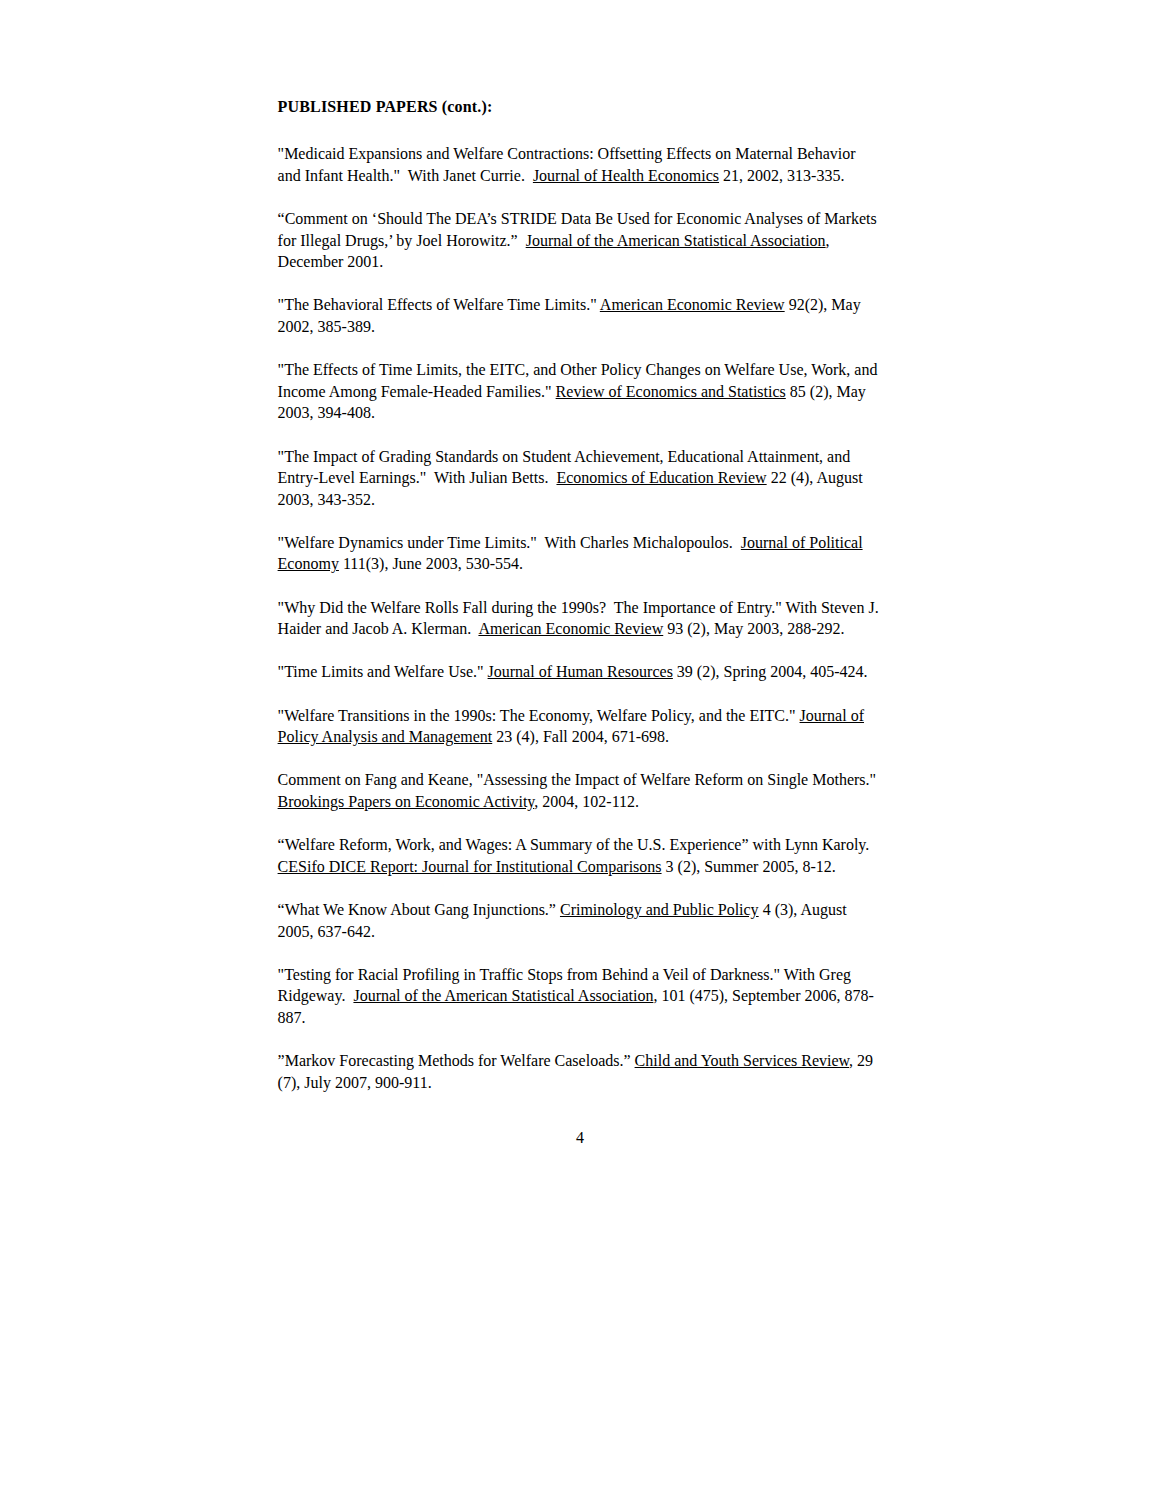PUBLISHED PAPERS (cont.):
"Medicaid Expansions and Welfare Contractions: Offsetting Effects on Maternal Behavior and Infant Health." With Janet Currie. Journal of Health Economics 21, 2002, 313-335.
“Comment on ‘Should The DEA’s STRIDE Data Be Used for Economic Analyses of Markets for Illegal Drugs,’ by Joel Horowitz.” Journal of the American Statistical Association, December 2001.
"The Behavioral Effects of Welfare Time Limits." American Economic Review 92(2), May 2002, 385-389.
"The Effects of Time Limits, the EITC, and Other Policy Changes on Welfare Use, Work, and Income Among Female-Headed Families." Review of Economics and Statistics 85 (2), May 2003, 394-408.
"The Impact of Grading Standards on Student Achievement, Educational Attainment, and Entry-Level Earnings." With Julian Betts. Economics of Education Review 22 (4), August 2003, 343-352.
"Welfare Dynamics under Time Limits." With Charles Michalopoulos. Journal of Political Economy 111(3), June 2003, 530-554.
"Why Did the Welfare Rolls Fall during the 1990s? The Importance of Entry." With Steven J. Haider and Jacob A. Klerman. American Economic Review 93 (2), May 2003, 288-292.
"Time Limits and Welfare Use." Journal of Human Resources 39 (2), Spring 2004, 405-424.
"Welfare Transitions in the 1990s: The Economy, Welfare Policy, and the EITC." Journal of Policy Analysis and Management 23 (4), Fall 2004, 671-698.
Comment on Fang and Keane, "Assessing the Impact of Welfare Reform on Single Mothers." Brookings Papers on Economic Activity, 2004, 102-112.
“Welfare Reform, Work, and Wages: A Summary of the U.S. Experience” with Lynn Karoly. CESifo DICE Report: Journal for Institutional Comparisons 3 (2), Summer 2005, 8-12.
“What We Know About Gang Injunctions.” Criminology and Public Policy 4 (3), August 2005, 637-642.
"Testing for Racial Profiling in Traffic Stops from Behind a Veil of Darkness." With Greg Ridgeway. Journal of the American Statistical Association, 101 (475), September 2006, 878-887.
”Markov Forecasting Methods for Welfare Caseloads.” Child and Youth Services Review, 29 (7), July 2007, 900-911.
4